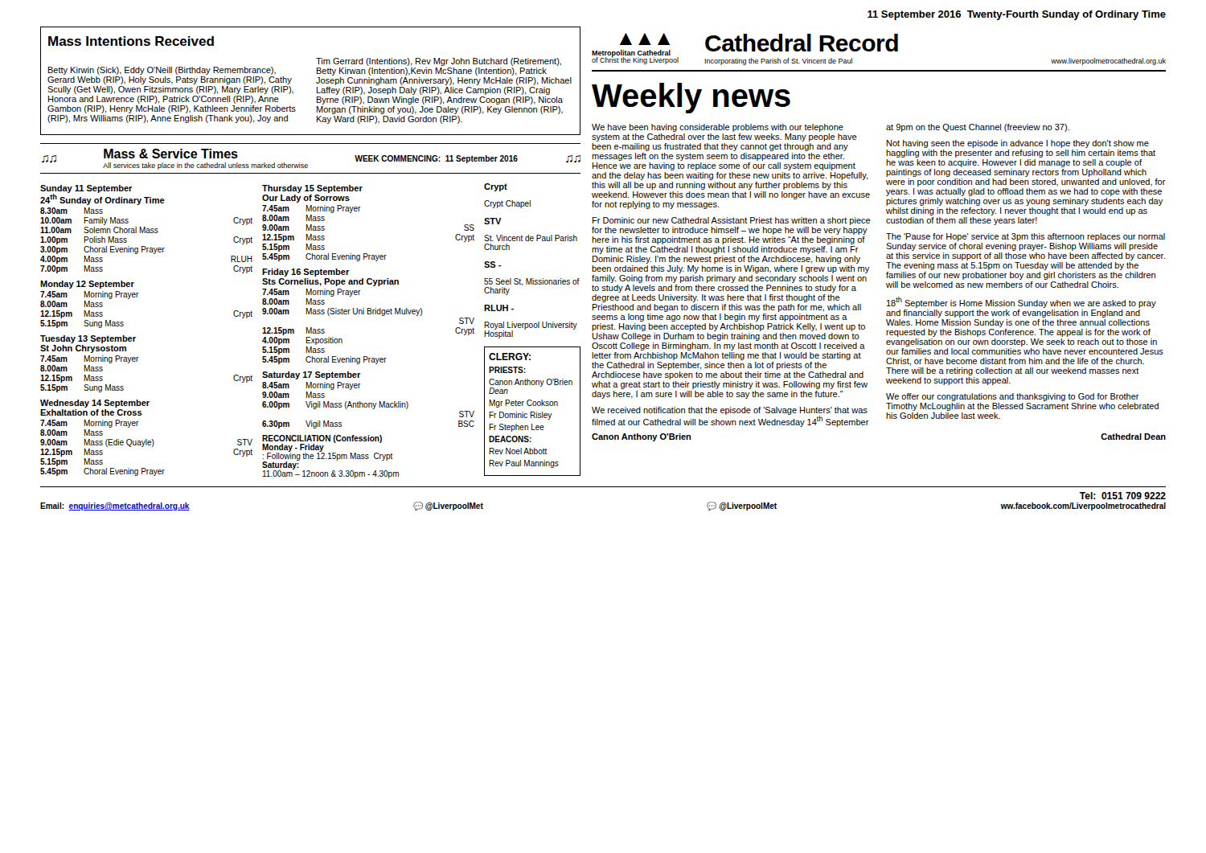11 September 2016 Twenty-Fourth Sunday of Ordinary Time
Mass Intentions Received
Betty Kirwin (Sick), Eddy O'Neill (Birthday Remembrance), Gerard Webb (RIP), Holy Souls, Patsy Brannigan (RIP), Cathy Scully (Get Well), Owen Fitzsimmons (RIP), Mary Earley (RIP), Honora and Lawrence (RIP), Patrick O'Connell (RIP), Anne Gambon (RIP), Henry McHale (RIP), Kathleen Jennifer Roberts (RIP), Mrs Williams (RIP), Anne English (Thank you), Joy and Tim Gerrard (Intentions), Rev Mgr John Butchard (Retirement), Betty Kirwan (Intention),Kevin McShane (Intention), Patrick Joseph Cunningham (Anniversary), Henry McHale (RIP), Michael Laffey (RIP), Joseph Daly (RIP), Alice Campion (RIP), Craig Byrne (RIP), Dawn Wingle (RIP), Andrew Coogan (RIP), Nicola Morgan (Thinking of you), Joe Daley (RIP), Key Glennon (RIP), Kay Ward (RIP), David Gordon (RIP).
♫♫
Mass & Service Times
All services take place in the cathedral unless marked otherwise
WEEK COMMENCING: 11 September 2016
♫♫
Sunday 11 September
24th Sunday of Ordinary Time
| 8.30am | Mass | |
| 10.00am | Family Mass | Crypt |
| 11.00am | Solemn Choral Mass | |
| 1.00pm | Polish Mass | Crypt |
| 3.00pm | Choral Evening Prayer | |
| 4.00pm | Mass | RLUH |
| 7.00pm | Mass | Crypt |
Monday 12 September
| 7.45am | Morning Prayer | |
| 8.00am | Mass | |
| 12.15pm | Mass | Crypt |
| 5.15pm | Sung Mass | |
Tuesday 13 September
St John Chrysostom
| 7.45am | Morning Prayer | |
| 8.00am | Mass | |
| 12.15pm | Mass | Crypt |
| 5.15pm | Sung Mass | |
Wednesday 14 September
Exhaltation of the Cross
| 7.45am | Morning Prayer | |
| 8.00am | Mass | |
| 9.00am | Mass (Edie Quayle) | STV |
| 12.15pm | Mass | Crypt |
| 5.15pm | Mass | |
| 5.45pm | Choral Evening Prayer | |
Thursday 15 September
Our Lady of Sorrows
| 7.45am | Morning Prayer | |
| 8.00am | Mass | |
| 9.00am | Mass | SS |
| 12.15pm | Mass | Crypt |
| 5.15pm | Mass | |
| 5.45pm | Choral Evening Prayer | |
Friday 16 September
Sts Cornelius, Pope and Cyprian
| 7.45am | Morning Prayer | |
| 8.00am | Mass | |
| 9.00am | Mass (Sister Uni Bridget Mulvey) | |
| | | STV |
| 12.15pm | Mass | Crypt |
| 4.00pm | Exposition | |
| 5.15pm | Mass | |
| 5.45pm | Choral Evening Prayer | |
Saturday 17 September
| 8.45am | Morning Prayer | |
| 9.00am | Mass | |
| 6.00pm | Vigil Mass (Anthony Macklin) | |
| | | STV |
| 6.30pm | Vigil Mass | BSC |
RECONCILIATION (Confession) Monday - Friday: Following the 12.15pm Mass Crypt
Saturday: 11.00am – 12noon & 3.30pm - 4.30pm
Crypt
Crypt Chapel
STV
St. Vincent de Paul Parish Church
SS -
55 Seel St, Missionaries of Charity
RLUH -
Royal Liverpool University Hospital
CLERGY:
PRIESTS:
Canon Anthony O'Brien Dean
Mgr Peter Cookson
Fr Dominic Risley
Fr Stephen Lee
DEACONS:
Rev Noel Abbott
Rev Paul Mannings
▲▲▲ Metropolitan Cathedral
of Christ the King Liverpool
Cathedral Record
Incorporating the Parish of St. Vincent de Paul www.liverpoolmetrocathedral.org.uk
Weekly news
We have been having considerable problems with our telephone system at the Cathedral over the last few weeks. Many people have been e-mailing us frustrated that they cannot get through and any messages left on the system seem to disappeared into the ether. Hence we are having to replace some of our call system equipment and the delay has been waiting for these new units to arrive. Hopefully, this will all be up and running without any further problems by this weekend. However this does mean that I will no longer have an excuse for not replying to my messages.
Fr Dominic our new Cathedral Assistant Priest has written a short piece for the newsletter to introduce himself – we hope he will be very happy here in his first appointment as a priest. He writes “At the beginning of my time at the Cathedral I thought I should introduce myself. I am Fr Dominic Risley. I'm the newest priest of the Archdiocese, having only been ordained this July. My home is in Wigan, where I grew up with my family. Going from my parish primary and secondary schools I went on to study A levels and from there crossed the Pennines to study for a degree at Leeds University. It was here that I first thought of the Priesthood and began to discern if this was the path for me, which all seems a long time ago now that I begin my first appointment as a priest. Having been accepted by Archbishop Patrick Kelly, I went up to Ushaw College in Durham to begin training and then moved down to Oscott College in Birmingham. In my last month at Oscott I received a letter from Archbishop McMahon telling me that I would be starting at the Cathedral in September, since then a lot of priests of the Archdiocese have spoken to me about their time at the Cathedral and what a great start to their priestly ministry it was. Following my first few days here, I am sure I will be able to say the same in the future.”
We received notification that the episode of 'Salvage Hunters' that was filmed at our Cathedral will be shown next Wednesday 14th September at 9pm on the Quest Channel (freeview no 37).
Not having seen the episode in advance I hope they don't show me haggling with the presenter and refusing to sell him certain items that he was keen to acquire. However I did manage to sell a couple of paintings of long deceased seminary rectors from Upholland which were in poor condition and had been stored, unwanted and unloved, for years. I was actually glad to offload them as we had to cope with these pictures grimly watching over us as young seminary students each day whilst dining in the refectory. I never thought that I would end up as custodian of them all these years later!
The 'Pause for Hope' service at 3pm this afternoon replaces our normal Sunday service of choral evening prayer- Bishop Williams will preside at this service in support of all those who have been affected by cancer. The evening mass at 5.15pm on Tuesday will be attended by the families of our new probationer boy and girl choristers as the children will be welcomed as new members of our Cathedral Choirs.
18th September is Home Mission Sunday when we are asked to pray and financially support the work of evangelisation in England and Wales. Home Mission Sunday is one of the three annual collections requested by the Bishops Conference. The appeal is for the work of evangelisation on our own doorstep. We seek to reach out to those in our families and local communities who have never encountered Jesus Christ, or have become distant from him and the life of the church. There will be a retiring collection at all our weekend masses next weekend to support this appeal.
We offer our congratulations and thanksgiving to God for Brother Timothy McLoughlin at the Blessed Sacrament Shrine who celebrated his Golden Jubilee last week.
Canon Anthony O'Brien Cathedral Dean
Tel: 0151 709 9222
Email: enquiries@metcathedral.org.uk 💬 @LiverpoolMet 💬 @LiverpoolMet ww.facebook.com/Liverpoolmetrocathedral